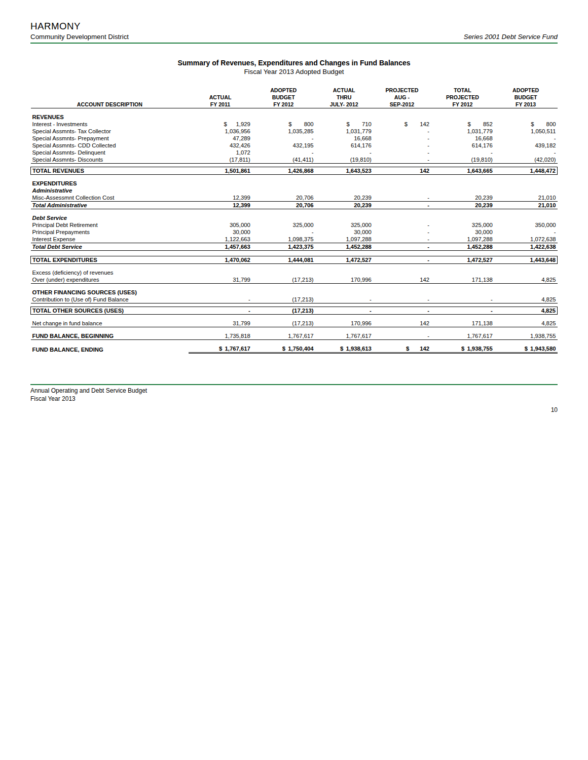HARMONY
Community Development District
Series 2001 Debt Service Fund
Summary of Revenues, Expenditures and Changes in Fund Balances
Fiscal Year 2013 Adopted Budget
| | | ADOPTED | ACTUAL | PROJECTED | TOTAL | ADOPTED |
| --- | --- | --- | --- | --- | --- | --- |
| | ACTUAL | BUDGET | THRU | AUG - | PROJECTED | BUDGET |
| ACCOUNT DESCRIPTION | FY 2011 | FY 2012 | JULY- 2012 | SEP-2012 | FY 2012 | FY 2013 |
| REVENUES | |
| Interest - Investments | $ 1,929 | $ 800 | $ 710 | $ 142 | $ 852 | $ 800 |
| Special Assmnts- Tax Collector | 1,036,956 | 1,035,285 | 1,031,779 | - | 1,031,779 | 1,050,511 |
| Special Assmnts- Prepayment | 47,289 | - | 16,668 | - | 16,668 | - |
| Special Assmnts- CDD Collected | 432,426 | 432,195 | 614,176 | - | 614,176 | 439,182 |
| Special Assmnts- Delinquent | 1,072 | - | - | - | - | - |
| Special Assmnts- Discounts | (17,811) | (41,411) | (19,810) | - | (19,810) | (42,020) |
| TOTAL REVENUES | 1,501,861 | 1,426,868 | 1,643,523 | 142 | 1,643,665 | 1,448,472 |
| EXPENDITURES | |
| Administrative | |
| Misc-Assessmnt Collection Cost | 12,399 | 20,706 | 20,239 | - | 20,239 | 21,010 |
| Total Administrative | 12,399 | 20,706 | 20,239 | - | 20,239 | 21,010 |
| Debt Service | |
| Principal Debt Retirement | 305,000 | 325,000 | 325,000 | - | 325,000 | 350,000 |
| Principal Prepayments | 30,000 | - | 30,000 | - | 30,000 | - |
| Interest Expense | 1,122,663 | 1,098,375 | 1,097,288 | - | 1,097,288 | 1,072,638 |
| Total Debt Service | 1,457,663 | 1,423,375 | 1,452,288 | - | 1,452,288 | 1,422,638 |
| TOTAL EXPENDITURES | 1,470,062 | 1,444,081 | 1,472,527 | - | 1,472,527 | 1,443,648 |
| Excess (deficiency) of revenues | |
| Over (under) expenditures | 31,799 | (17,213) | 170,996 | 142 | 171,138 | 4,825 |
| OTHER FINANCING SOURCES (USES) | |
| Contribution to (Use of) Fund Balance | - | (17,213) | - | - | - | 4,825 |
| TOTAL OTHER SOURCES (USES) | - | (17,213) | - | - | - | 4,825 |
| Net change in fund balance | 31,799 | (17,213) | 170,996 | 142 | 171,138 | 4,825 |
| FUND BALANCE, BEGINNING | 1,735,818 | 1,767,617 | 1,767,617 | - | 1,767,617 | 1,938,755 |
| FUND BALANCE, ENDING | $ 1,767,617 | $ 1,750,404 | $ 1,938,613 | $ 142 | $ 1,938,755 | $ 1,943,580 |
Annual Operating and Debt Service Budget
Fiscal Year 2013
10